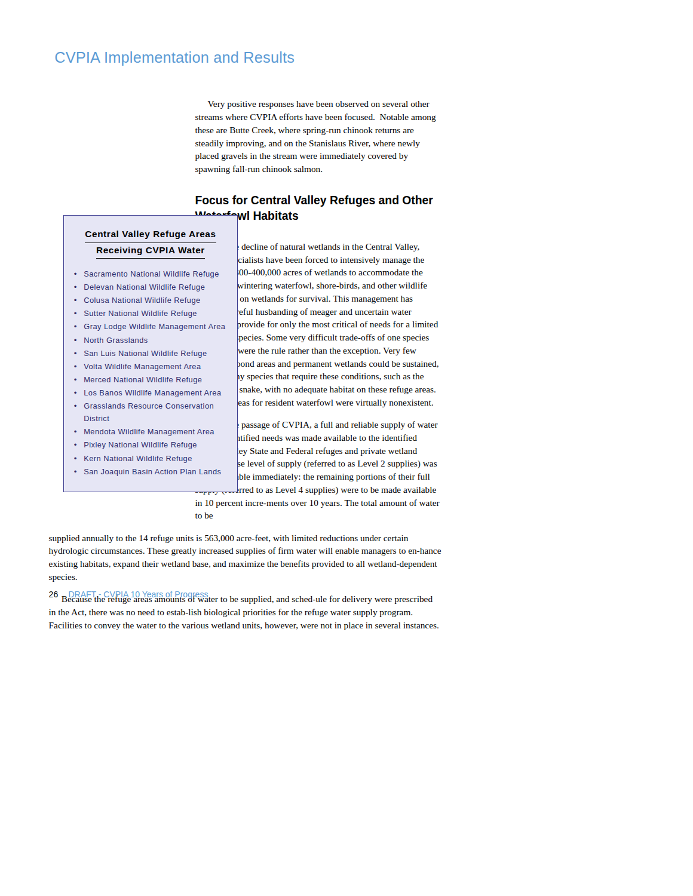CVPIA Implementation and Results
Very positive responses have been observed on several other streams where CVPIA efforts have been focused. Notable among these are Butte Creek, where spring-run chinook returns are steadily improving, and on the Stanislaus River, where newly placed gravels in the stream were immediately covered by spawning fall-run chinook salmon.
Focus for Central Valley Refuges and Other
Waterfowl Habitats
Central Valley Refuge Areas
Receiving CVPIA Water
Sacramento National Wildlife Refuge
Delevan National Wildlife Refuge
Colusa National Wildlife Refuge
Sutter National Wildlife Refuge
Gray Lodge Wildlife Management Area
North Grasslands
San Luis National Wildlife Refuge
Volta Wildlife Management Area
Merced National Wildlife Refuge
Los Banos Wildlife Management Area
Grasslands Resource Conservation
District
Mendota Wildlife Management Area
Pixley National Wildlife Refuge
Kern National Wildlife Refuge
San Joaquin Basin Action Plan Lands
With the decline of natural wetlands in the Central Valley, wildlife specialists have been forced to intensively manage the remaining 300-400,000 acres of wetlands to accommodate the millions of wintering waterfowl, shore-birds, and other wildlife that depend on wetlands for survival. This management has required careful husbanding of meager and uncertain water supplies to provide for only the most critical of needs for a limited number of species. Some very difficult trade-offs of one species for another were the rule rather than the exception. Very few permanent pond areas and permanent wetlands could be sustained, leaving many species that require these conditions, such as the giant garter snake, with no adequate habitat on these refuge areas. Breeding areas for resident waterfowl were virtually nonexistent.
With the passage of CVPIA, a full and reliable supply of water to meet identified needs was made available to the identified Central Valley State and Federal refuges and private wetland areas. A base level of supply (referred to as Level 2 supplies) was made available immediately: the remaining portions of their full supply (referred to as Level 4 supplies) were to be made available in 10 percent incre-ments over 10 years. The total amount of water to be
supplied annually to the 14 refuge units is 563,000 acre-feet, with limited reductions under certain hydrologic circumstances. These greatly increased supplies of firm water will enable managers to en-hance existing habitats, expand their wetland base, and maximize the benefits provided to all wetland-dependent species.
Because the refuge areas amounts of water to be supplied, and sched-ule for delivery were prescribed in the Act, there was no need to estab-lish biological priorities for the refuge water supply program. Facilities to convey the water to the various wetland units, however, were not in place in several instances.
26 DRAFT - CVPIA 10 Years of Progress